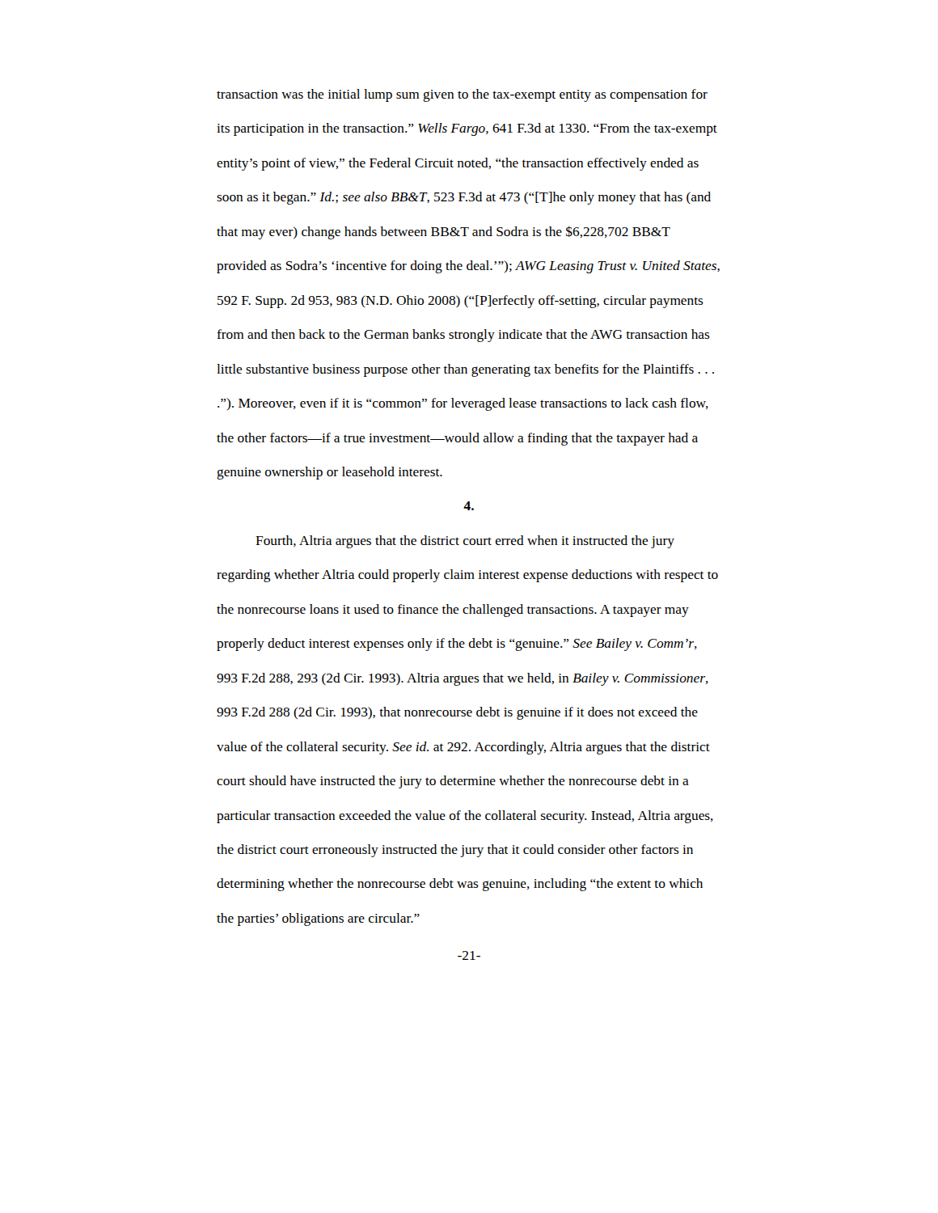transaction was the initial lump sum given to the tax-exempt entity as compensation for its participation in the transaction.” Wells Fargo, 641 F.3d at 1330. “From the tax-exempt entity’s point of view,” the Federal Circuit noted, “the transaction effectively ended as soon as it began.” Id.; see also BB&T, 523 F.3d at 473 (“[T]he only money that has (and that may ever) change hands between BB&T and Sodra is the $6,228,702 BB&T provided as Sodra’s ‘incentive for doing the deal.’”); AWG Leasing Trust v. United States, 592 F. Supp. 2d 953, 983 (N.D. Ohio 2008) (“[P]erfectly off-setting, circular payments from and then back to the German banks strongly indicate that the AWG transaction has little substantive business purpose other than generating tax benefits for the Plaintiffs . . . .”). Moreover, even if it is “common” for leveraged lease transactions to lack cash flow, the other factors—if a true investment—would allow a finding that the taxpayer had a genuine ownership or leasehold interest.
4.
Fourth, Altria argues that the district court erred when it instructed the jury regarding whether Altria could properly claim interest expense deductions with respect to the nonrecourse loans it used to finance the challenged transactions. A taxpayer may properly deduct interest expenses only if the debt is “genuine.” See Bailey v. Comm’r, 993 F.2d 288, 293 (2d Cir. 1993). Altria argues that we held, in Bailey v. Commissioner, 993 F.2d 288 (2d Cir. 1993), that nonrecourse debt is genuine if it does not exceed the value of the collateral security. See id. at 292. Accordingly, Altria argues that the district court should have instructed the jury to determine whether the nonrecourse debt in a particular transaction exceeded the value of the collateral security. Instead, Altria argues, the district court erroneously instructed the jury that it could consider other factors in determining whether the nonrecourse debt was genuine, including “the extent to which the parties’ obligations are circular.”
-21-